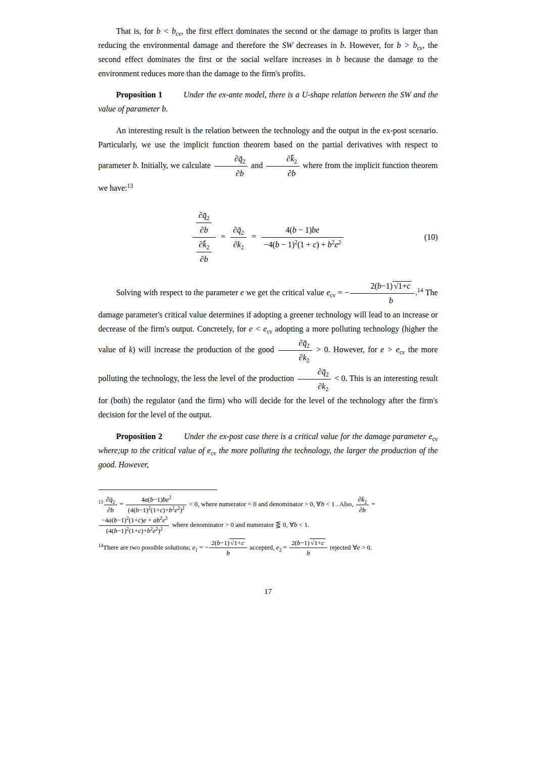That is, for b < bcv, the first effect dominates the second or the damage to profits is larger than reducing the environmental damage and therefore the SW decreases in b. However, for b > bcv, the second effect dominates the first or the social welfare increases in b because the damage to the environment reduces more than the damage to the firm's profits.
Proposition 1 Under the ex-ante model, there is a U-shape relation between the SW and the value of parameter b.
An interesting result is the relation between the technology and the output in the ex-post scenario. Particularly, we use the implicit function theorem based on the partial derivatives with respect to parameter b. Initially, we calculate ∂q̄2∂b and ∂k̄2∂b where from the implicit function theorem we have:13
∂q̄2∂b ∂k̄2∂b = ∂q̄2∂k2 = 4(b − 1)be −4(b − 1)2(1 + c) + b2e2 (10)
Solving with respect to the parameter e we get the critical value ecv = −2(b−1)√1+c b.14 The damage parameter's critical value determines if adopting a greener technology will lead to an increase or decrease of the firm's output. Concretely, for e < ecv adopting a more polluting technology (higher the value of k) will increase the production of the good ∂q̄2∂k2 > 0. However, for e > ecv the more polluting the technology, the less the level of the production ∂q̄2∂k2 < 0. This is an interesting result for (both) the regulator (and the firm) who will decide for the level of the technology after the firm's decision for the level of the output.
Proposition 2 Under the ex-post case there is a critical value for the damage parameter ecv where;up to the critical value of ecv the more polluting the technology, the larger the production of the good. However,
13∂q̄2∂b = 4a(b−1)be2(4(b−1)2(1+c)+b2e2)2 < 0, where numerator < 0 and denominator > 0, ∀b < 1 . Also, ∂k̄2∂b = −4a(b−1)2(1+c)e + ab2e3(4(b−1)2(1+c)+b2e2)2 where denominator > 0 and numerator ⋚ 0, ∀b < 1.
14 There are two possible solutions; e1 = −2(b−1)√1+c b accepted, e2 = 2(b−1)√1+c b rejected ∀e > 0.
17